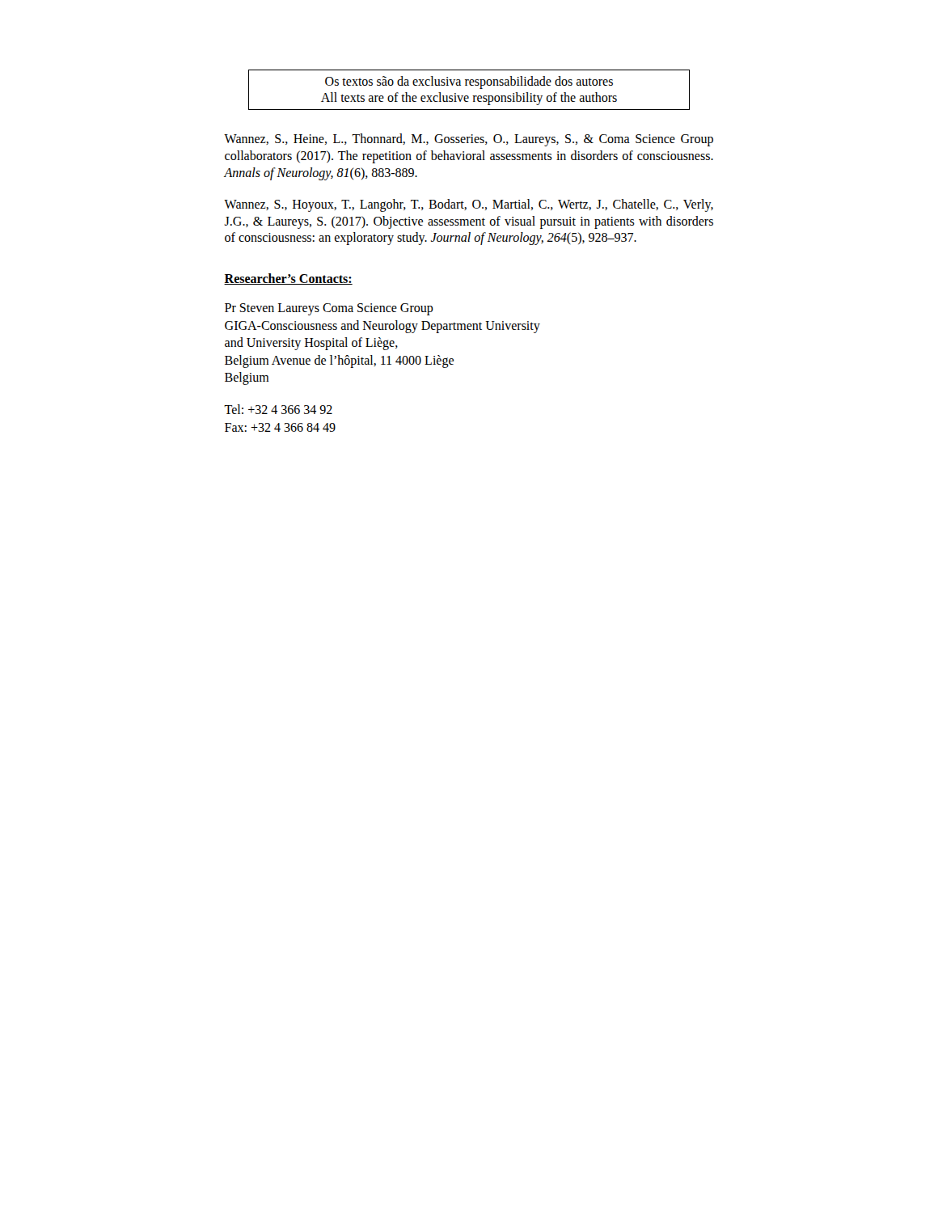Os textos são da exclusiva responsabilidade dos autores
All texts are of the exclusive responsibility of the authors
Wannez, S., Heine, L., Thonnard, M., Gosseries, O., Laureys, S., & Coma Science Group collaborators (2017). The repetition of behavioral assessments in disorders of consciousness. Annals of Neurology, 81(6), 883-889.
Wannez, S., Hoyoux, T., Langohr, T., Bodart, O., Martial, C., Wertz, J., Chatelle, C., Verly, J.G., & Laureys, S. (2017). Objective assessment of visual pursuit in patients with disorders of consciousness: an exploratory study. Journal of Neurology, 264(5), 928–937.
Researcher’s Contacts:
Pr Steven Laureys Coma Science Group
GIGA-Consciousness and Neurology Department University
and University Hospital of Liège,
Belgium Avenue de l’hôpital, 11 4000 Liège
Belgium
Tel: +32 4 366 34 92
Fax: +32 4 366 84 49